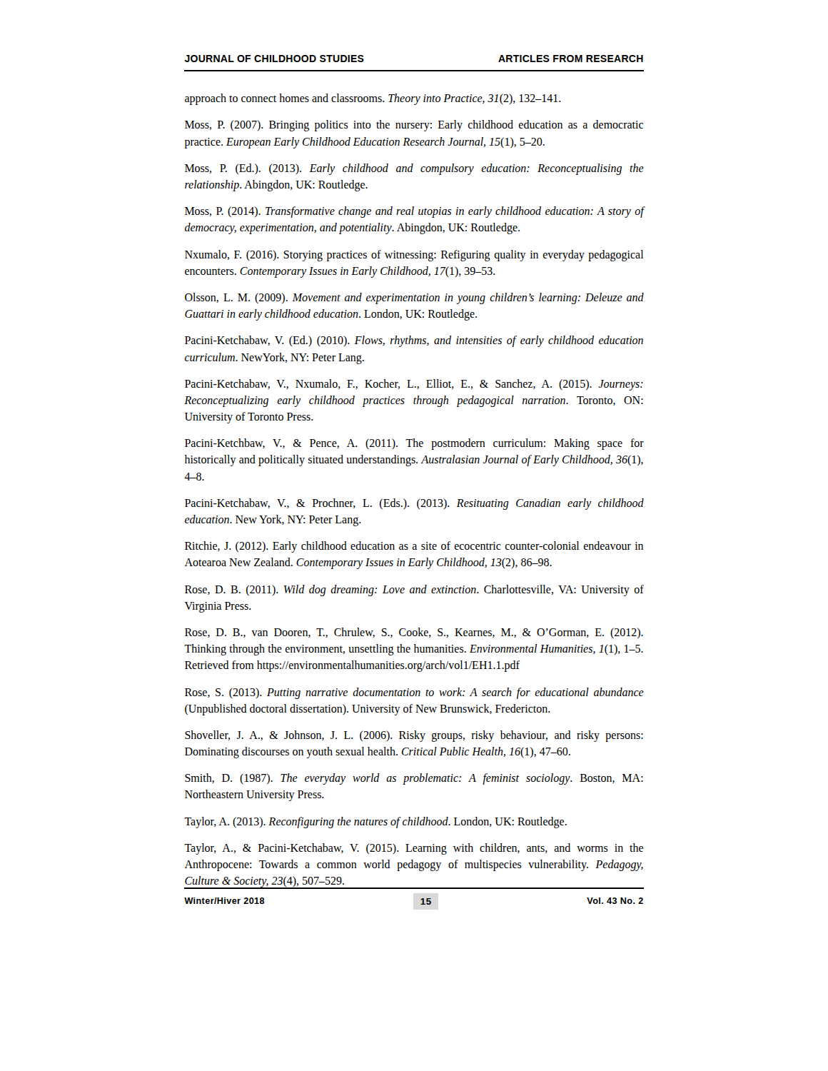Journal of Childhood Studies Articles from Research
approach to connect homes and classrooms. Theory into Practice, 31(2), 132–141.
Moss, P. (2007). Bringing politics into the nursery: Early childhood education as a democratic practice. European Early Childhood Education Research Journal, 15(1), 5–20.
Moss, P. (Ed.). (2013). Early childhood and compulsory education: Reconceptualising the relationship. Abingdon, UK: Routledge.
Moss, P. (2014). Transformative change and real utopias in early childhood education: A story of democracy, experimentation, and potentiality. Abingdon, UK: Routledge.
Nxumalo, F. (2016). Storying practices of witnessing: Refiguring quality in everyday pedagogical encounters. Contemporary Issues in Early Childhood, 17(1), 39–53.
Olsson, L. M. (2009). Movement and experimentation in young children’s learning: Deleuze and Guattari in early childhood education. London, UK: Routledge.
Pacini-Ketchabaw, V. (Ed.) (2010). Flows, rhythms, and intensities of early childhood education curriculum. NewYork, NY: Peter Lang.
Pacini-Ketchabaw, V., Nxumalo, F., Kocher, L., Elliot, E., & Sanchez, A. (2015). Journeys: Reconceptualizing early childhood practices through pedagogical narration. Toronto, ON: University of Toronto Press.
Pacini-Ketchbaw, V., & Pence, A. (2011). The postmodern curriculum: Making space for historically and politically situated understandings. Australasian Journal of Early Childhood, 36(1), 4–8.
Pacini-Ketchabaw, V., & Prochner, L. (Eds.). (2013). Resituating Canadian early childhood education. New York, NY: Peter Lang.
Ritchie, J. (2012). Early childhood education as a site of ecocentric counter-colonial endeavour in Aotearoa New Zealand. Contemporary Issues in Early Childhood, 13(2), 86–98.
Rose, D. B. (2011). Wild dog dreaming: Love and extinction. Charlottesville, VA: University of Virginia Press.
Rose, D. B., van Dooren, T., Chrulew, S., Cooke, S., Kearnes, M., & O’Gorman, E. (2012). Thinking through the environment, unsettling the humanities. Environmental Humanities, 1(1), 1–5. Retrieved from https://environmentalhumanities.org/arch/vol1/EH1.1.pdf
Rose, S. (2013). Putting narrative documentation to work: A search for educational abundance (Unpublished doctoral dissertation). University of New Brunswick, Fredericton.
Shoveller, J. A., & Johnson, J. L. (2006). Risky groups, risky behaviour, and risky persons: Dominating discourses on youth sexual health. Critical Public Health, 16(1), 47–60.
Smith, D. (1987). The everyday world as problematic: A feminist sociology. Boston, MA: Northeastern University Press.
Taylor, A. (2013). Reconfiguring the natures of childhood. London, UK: Routledge.
Taylor, A., & Pacini-Ketchabaw, V. (2015). Learning with children, ants, and worms in the Anthropocene: Towards a common world pedagogy of multispecies vulnerability. Pedagogy, Culture & Society, 23(4), 507–529.
Winter/Hiver 2018 15 Vol. 43 No. 2